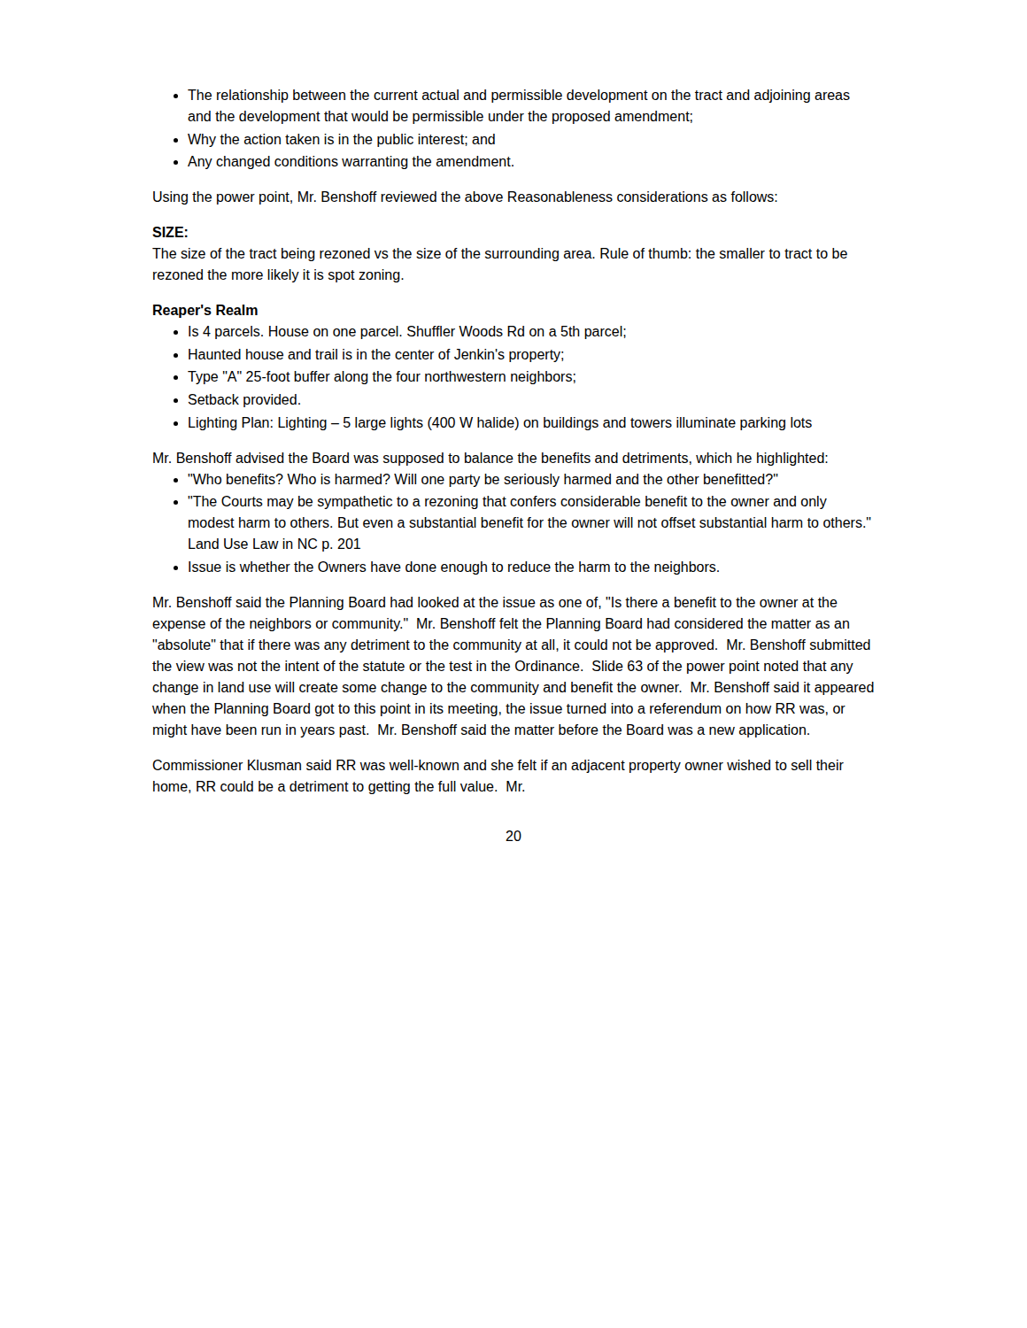The relationship between the current actual and permissible development on the tract and adjoining areas and the development that would be permissible under the proposed amendment;
Why the action taken is in the public interest; and
Any changed conditions warranting the amendment.
Using the power point, Mr. Benshoff reviewed the above Reasonableness considerations as follows:
SIZE:
The size of the tract being rezoned vs the size of the surrounding area. Rule of thumb: the smaller to tract to be rezoned the more likely it is spot zoning.
Reaper's Realm
Is 4 parcels. House on one parcel. Shuffler Woods Rd on a 5th parcel;
Haunted house and trail is in the center of Jenkin's property;
Type "A" 25-foot buffer along the four northwestern neighbors;
Setback provided.
Lighting Plan: Lighting – 5 large lights (400 W halide) on buildings and towers illuminate parking lots
Mr. Benshoff advised the Board was supposed to balance the benefits and detriments, which he highlighted:
"Who benefits? Who is harmed? Will one party be seriously harmed and the other benefitted?"
"The Courts may be sympathetic to a rezoning that confers considerable benefit to the owner and only modest harm to others. But even a substantial benefit for the owner will not offset substantial harm to others." Land Use Law in NC p. 201
Issue is whether the Owners have done enough to reduce the harm to the neighbors.
Mr. Benshoff said the Planning Board had looked at the issue as one of, "Is there a benefit to the owner at the expense of the neighbors or community." Mr. Benshoff felt the Planning Board had considered the matter as an "absolute" that if there was any detriment to the community at all, it could not be approved. Mr. Benshoff submitted the view was not the intent of the statute or the test in the Ordinance. Slide 63 of the power point noted that any change in land use will create some change to the community and benefit the owner. Mr. Benshoff said it appeared when the Planning Board got to this point in its meeting, the issue turned into a referendum on how RR was, or might have been run in years past. Mr. Benshoff said the matter before the Board was a new application.
Commissioner Klusman said RR was well-known and she felt if an adjacent property owner wished to sell their home, RR could be a detriment to getting the full value. Mr.
20